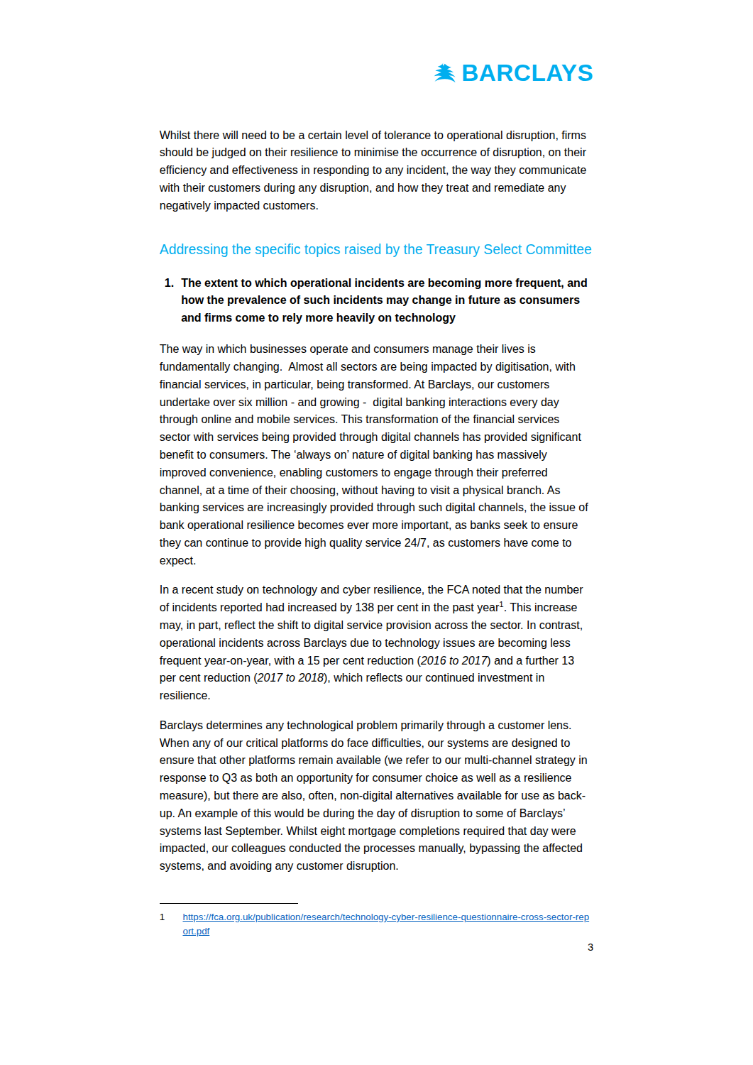BARCLAYS
Whilst there will need to be a certain level of tolerance to operational disruption, firms should be judged on their resilience to minimise the occurrence of disruption, on their efficiency and effectiveness in responding to any incident, the way they communicate with their customers during any disruption, and how they treat and remediate any negatively impacted customers.
Addressing the specific topics raised by the Treasury Select Committee
The extent to which operational incidents are becoming more frequent, and how the prevalence of such incidents may change in future as consumers and firms come to rely more heavily on technology
The way in which businesses operate and consumers manage their lives is fundamentally changing. Almost all sectors are being impacted by digitisation, with financial services, in particular, being transformed. At Barclays, our customers undertake over six million - and growing - digital banking interactions every day through online and mobile services. This transformation of the financial services sector with services being provided through digital channels has provided significant benefit to consumers. The ‘always on’ nature of digital banking has massively improved convenience, enabling customers to engage through their preferred channel, at a time of their choosing, without having to visit a physical branch. As banking services are increasingly provided through such digital channels, the issue of bank operational resilience becomes ever more important, as banks seek to ensure they can continue to provide high quality service 24/7, as customers have come to expect.
In a recent study on technology and cyber resilience, the FCA noted that the number of incidents reported had increased by 138 per cent in the past year1. This increase may, in part, reflect the shift to digital service provision across the sector. In contrast, operational incidents across Barclays due to technology issues are becoming less frequent year-on-year, with a 15 per cent reduction (2016 to 2017) and a further 13 per cent reduction (2017 to 2018), which reflects our continued investment in resilience.
Barclays determines any technological problem primarily through a customer lens. When any of our critical platforms do face difficulties, our systems are designed to ensure that other platforms remain available (we refer to our multi-channel strategy in response to Q3 as both an opportunity for consumer choice as well as a resilience measure), but there are also, often, non-digital alternatives available for use as back-up. An example of this would be during the day of disruption to some of Barclays’ systems last September. Whilst eight mortgage completions required that day were impacted, our colleagues conducted the processes manually, bypassing the affected systems, and avoiding any customer disruption.
1 https://fca.org.uk/publication/research/technology-cyber-resilience-questionnaire-cross-sector-report.pdf
3